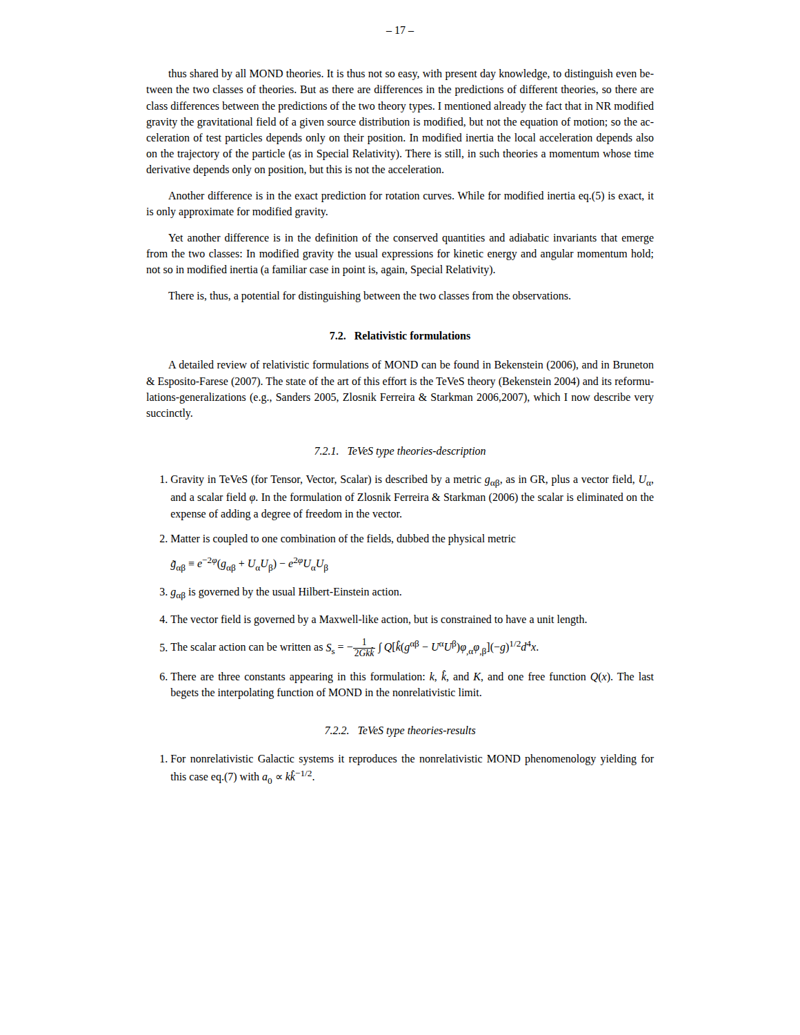– 17 –
thus shared by all MOND theories. It is thus not so easy, with present day knowledge, to distinguish even between the two classes of theories. But as there are differences in the predictions of different theories, so there are class differences between the predictions of the two theory types. I mentioned already the fact that in NR modified gravity the gravitational field of a given source distribution is modified, but not the equation of motion; so the acceleration of test particles depends only on their position. In modified inertia the local acceleration depends also on the trajectory of the particle (as in Special Relativity). There is still, in such theories a momentum whose time derivative depends only on position, but this is not the acceleration.
Another difference is in the exact prediction for rotation curves. While for modified inertia eq.(5) is exact, it is only approximate for modified gravity.
Yet another difference is in the definition of the conserved quantities and adiabatic invariants that emerge from the two classes: In modified gravity the usual expressions for kinetic energy and angular momentum hold; not so in modified inertia (a familiar case in point is, again, Special Relativity).
There is, thus, a potential for distinguishing between the two classes from the observations.
7.2. Relativistic formulations
A detailed review of relativistic formulations of MOND can be found in Bekenstein (2006), and in Bruneton & Esposito-Farese (2007). The state of the art of this effort is the TeVeS theory (Bekenstein 2004) and its reformulations-generalizations (e.g., Sanders 2005, Zlosnik Ferreira & Starkman 2006,2007), which I now describe very succinctly.
7.2.1. TeVeS type theories-description
Gravity in TeVeS (for Tensor, Vector, Scalar) is described by a metric gαβ, as in GR, plus a vector field, Uα, and a scalar field φ. In the formulation of Zlosnik Ferreira & Starkman (2006) the scalar is eliminated on the expense of adding a degree of freedom in the vector.
Matter is coupled to one combination of the fields, dubbed the physical metric
g̃αβ ≡ e−2φ(gαβ + UαUβ) − e2φUαUβ
gαβ is governed by the usual Hilbert-Einstein action.
The vector field is governed by a Maxwell-like action, but is constrained to have a unit length.
The scalar action can be written as Ss = −12Gkk̂ ∫ Q[k̂(gαβ − UαUβ)φ,αφ,β](−g)1/2d4x.
There are three constants appearing in this formulation: k, k̂, and K, and one free function Q(x). The last begets the interpolating function of MOND in the nonrelativistic limit.
7.2.2. TeVeS type theories-results
For nonrelativistic Galactic systems it reproduces the nonrelativistic MOND phenomenology yielding for this case eq.(7) with a0 ∝ kk̂−1/2.